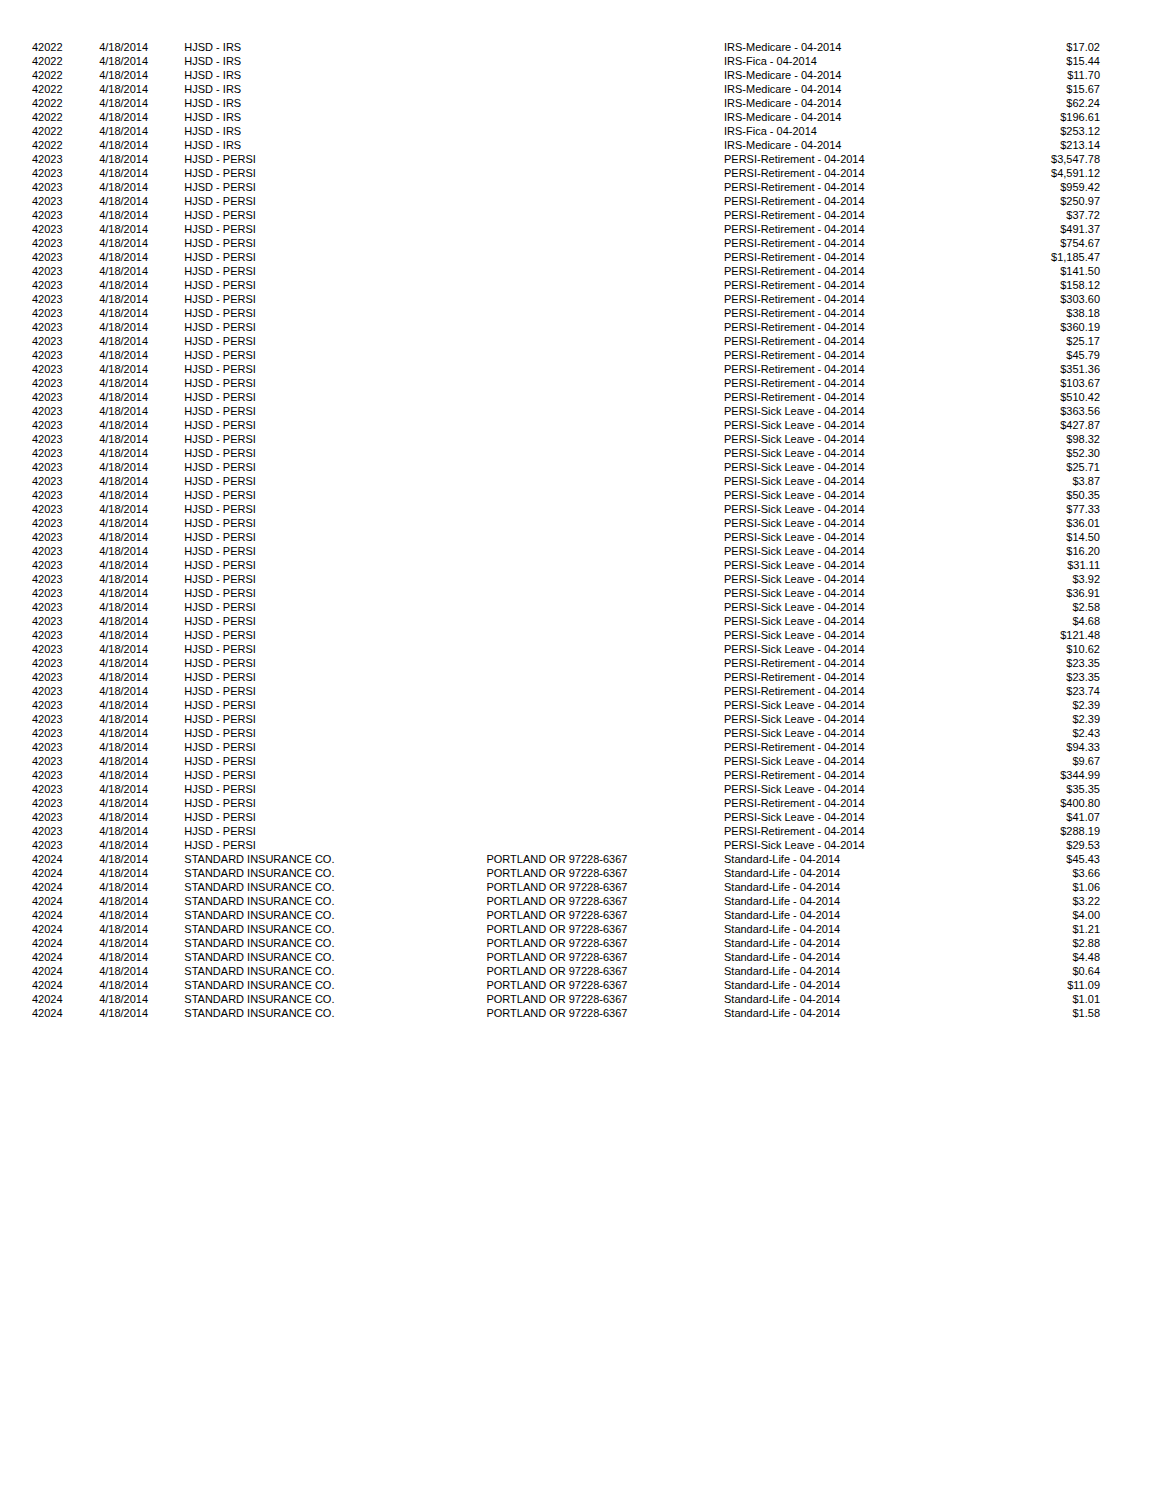| 42022 | 4/18/2014 | HJSD - IRS | | IRS-Medicare - 04-2014 | $17.02 |
| 42022 | 4/18/2014 | HJSD - IRS | | IRS-Fica - 04-2014 | $15.44 |
| 42022 | 4/18/2014 | HJSD - IRS | | IRS-Medicare - 04-2014 | $11.70 |
| 42022 | 4/18/2014 | HJSD - IRS | | IRS-Medicare - 04-2014 | $15.67 |
| 42022 | 4/18/2014 | HJSD - IRS | | IRS-Medicare - 04-2014 | $62.24 |
| 42022 | 4/18/2014 | HJSD - IRS | | IRS-Medicare - 04-2014 | $196.61 |
| 42022 | 4/18/2014 | HJSD - IRS | | IRS-Fica - 04-2014 | $253.12 |
| 42022 | 4/18/2014 | HJSD - IRS | | IRS-Medicare - 04-2014 | $213.14 |
| 42023 | 4/18/2014 | HJSD - PERSI | | PERSI-Retirement - 04-2014 | $3,547.78 |
| 42023 | 4/18/2014 | HJSD - PERSI | | PERSI-Retirement - 04-2014 | $4,591.12 |
| 42023 | 4/18/2014 | HJSD - PERSI | | PERSI-Retirement - 04-2014 | $959.42 |
| 42023 | 4/18/2014 | HJSD - PERSI | | PERSI-Retirement - 04-2014 | $250.97 |
| 42023 | 4/18/2014 | HJSD - PERSI | | PERSI-Retirement - 04-2014 | $37.72 |
| 42023 | 4/18/2014 | HJSD - PERSI | | PERSI-Retirement - 04-2014 | $491.37 |
| 42023 | 4/18/2014 | HJSD - PERSI | | PERSI-Retirement - 04-2014 | $754.67 |
| 42023 | 4/18/2014 | HJSD - PERSI | | PERSI-Retirement - 04-2014 | $1,185.47 |
| 42023 | 4/18/2014 | HJSD - PERSI | | PERSI-Retirement - 04-2014 | $141.50 |
| 42023 | 4/18/2014 | HJSD - PERSI | | PERSI-Retirement - 04-2014 | $158.12 |
| 42023 | 4/18/2014 | HJSD - PERSI | | PERSI-Retirement - 04-2014 | $303.60 |
| 42023 | 4/18/2014 | HJSD - PERSI | | PERSI-Retirement - 04-2014 | $38.18 |
| 42023 | 4/18/2014 | HJSD - PERSI | | PERSI-Retirement - 04-2014 | $360.19 |
| 42023 | 4/18/2014 | HJSD - PERSI | | PERSI-Retirement - 04-2014 | $25.17 |
| 42023 | 4/18/2014 | HJSD - PERSI | | PERSI-Retirement - 04-2014 | $45.79 |
| 42023 | 4/18/2014 | HJSD - PERSI | | PERSI-Retirement - 04-2014 | $351.36 |
| 42023 | 4/18/2014 | HJSD - PERSI | | PERSI-Retirement - 04-2014 | $103.67 |
| 42023 | 4/18/2014 | HJSD - PERSI | | PERSI-Retirement - 04-2014 | $510.42 |
| 42023 | 4/18/2014 | HJSD - PERSI | | PERSI-Sick Leave - 04-2014 | $363.56 |
| 42023 | 4/18/2014 | HJSD - PERSI | | PERSI-Sick Leave - 04-2014 | $427.87 |
| 42023 | 4/18/2014 | HJSD - PERSI | | PERSI-Sick Leave - 04-2014 | $98.32 |
| 42023 | 4/18/2014 | HJSD - PERSI | | PERSI-Sick Leave - 04-2014 | $52.30 |
| 42023 | 4/18/2014 | HJSD - PERSI | | PERSI-Sick Leave - 04-2014 | $25.71 |
| 42023 | 4/18/2014 | HJSD - PERSI | | PERSI-Sick Leave - 04-2014 | $3.87 |
| 42023 | 4/18/2014 | HJSD - PERSI | | PERSI-Sick Leave - 04-2014 | $50.35 |
| 42023 | 4/18/2014 | HJSD - PERSI | | PERSI-Sick Leave - 04-2014 | $77.33 |
| 42023 | 4/18/2014 | HJSD - PERSI | | PERSI-Sick Leave - 04-2014 | $36.01 |
| 42023 | 4/18/2014 | HJSD - PERSI | | PERSI-Sick Leave - 04-2014 | $14.50 |
| 42023 | 4/18/2014 | HJSD - PERSI | | PERSI-Sick Leave - 04-2014 | $16.20 |
| 42023 | 4/18/2014 | HJSD - PERSI | | PERSI-Sick Leave - 04-2014 | $31.11 |
| 42023 | 4/18/2014 | HJSD - PERSI | | PERSI-Sick Leave - 04-2014 | $3.92 |
| 42023 | 4/18/2014 | HJSD - PERSI | | PERSI-Sick Leave - 04-2014 | $36.91 |
| 42023 | 4/18/2014 | HJSD - PERSI | | PERSI-Sick Leave - 04-2014 | $2.58 |
| 42023 | 4/18/2014 | HJSD - PERSI | | PERSI-Sick Leave - 04-2014 | $4.68 |
| 42023 | 4/18/2014 | HJSD - PERSI | | PERSI-Sick Leave - 04-2014 | $121.48 |
| 42023 | 4/18/2014 | HJSD - PERSI | | PERSI-Sick Leave - 04-2014 | $10.62 |
| 42023 | 4/18/2014 | HJSD - PERSI | | PERSI-Retirement - 04-2014 | $23.35 |
| 42023 | 4/18/2014 | HJSD - PERSI | | PERSI-Retirement - 04-2014 | $23.35 |
| 42023 | 4/18/2014 | HJSD - PERSI | | PERSI-Retirement - 04-2014 | $23.74 |
| 42023 | 4/18/2014 | HJSD - PERSI | | PERSI-Sick Leave - 04-2014 | $2.39 |
| 42023 | 4/18/2014 | HJSD - PERSI | | PERSI-Sick Leave - 04-2014 | $2.39 |
| 42023 | 4/18/2014 | HJSD - PERSI | | PERSI-Sick Leave - 04-2014 | $2.43 |
| 42023 | 4/18/2014 | HJSD - PERSI | | PERSI-Retirement - 04-2014 | $94.33 |
| 42023 | 4/18/2014 | HJSD - PERSI | | PERSI-Sick Leave - 04-2014 | $9.67 |
| 42023 | 4/18/2014 | HJSD - PERSI | | PERSI-Retirement - 04-2014 | $344.99 |
| 42023 | 4/18/2014 | HJSD - PERSI | | PERSI-Sick Leave - 04-2014 | $35.35 |
| 42023 | 4/18/2014 | HJSD - PERSI | | PERSI-Retirement - 04-2014 | $400.80 |
| 42023 | 4/18/2014 | HJSD - PERSI | | PERSI-Sick Leave - 04-2014 | $41.07 |
| 42023 | 4/18/2014 | HJSD - PERSI | | PERSI-Retirement - 04-2014 | $288.19 |
| 42023 | 4/18/2014 | HJSD - PERSI | | PERSI-Sick Leave - 04-2014 | $29.53 |
| 42024 | 4/18/2014 | STANDARD INSURANCE CO. | PORTLAND OR 97228-6367 | Standard-Life - 04-2014 | $45.43 |
| 42024 | 4/18/2014 | STANDARD INSURANCE CO. | PORTLAND OR 97228-6367 | Standard-Life - 04-2014 | $3.66 |
| 42024 | 4/18/2014 | STANDARD INSURANCE CO. | PORTLAND OR 97228-6367 | Standard-Life - 04-2014 | $1.06 |
| 42024 | 4/18/2014 | STANDARD INSURANCE CO. | PORTLAND OR 97228-6367 | Standard-Life - 04-2014 | $3.22 |
| 42024 | 4/18/2014 | STANDARD INSURANCE CO. | PORTLAND OR 97228-6367 | Standard-Life - 04-2014 | $4.00 |
| 42024 | 4/18/2014 | STANDARD INSURANCE CO. | PORTLAND OR 97228-6367 | Standard-Life - 04-2014 | $1.21 |
| 42024 | 4/18/2014 | STANDARD INSURANCE CO. | PORTLAND OR 97228-6367 | Standard-Life - 04-2014 | $2.88 |
| 42024 | 4/18/2014 | STANDARD INSURANCE CO. | PORTLAND OR 97228-6367 | Standard-Life - 04-2014 | $4.48 |
| 42024 | 4/18/2014 | STANDARD INSURANCE CO. | PORTLAND OR 97228-6367 | Standard-Life - 04-2014 | $0.64 |
| 42024 | 4/18/2014 | STANDARD INSURANCE CO. | PORTLAND OR 97228-6367 | Standard-Life - 04-2014 | $11.09 |
| 42024 | 4/18/2014 | STANDARD INSURANCE CO. | PORTLAND OR 97228-6367 | Standard-Life - 04-2014 | $1.01 |
| 42024 | 4/18/2014 | STANDARD INSURANCE CO. | PORTLAND OR 97228-6367 | Standard-Life - 04-2014 | $1.58 |